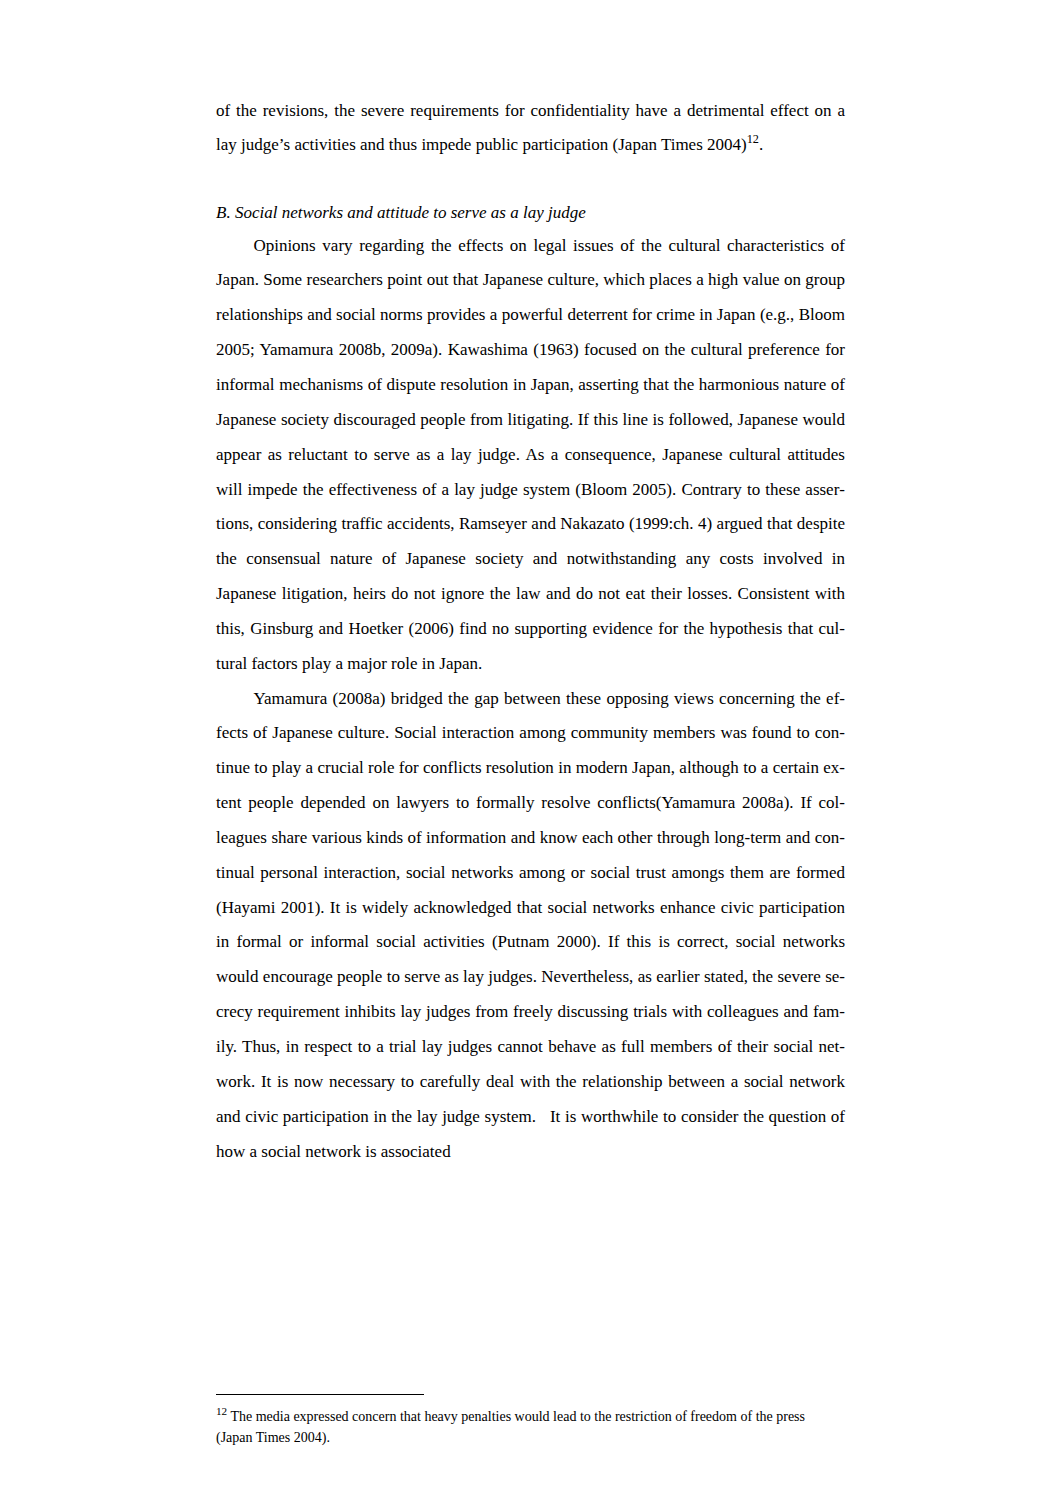of the revisions, the severe requirements for confidentiality have a detrimental effect on a lay judge’s activities and thus impede public participation (Japan Times 2004)12.
B. Social networks and attitude to serve as a lay judge
Opinions vary regarding the effects on legal issues of the cultural characteristics of Japan. Some researchers point out that Japanese culture, which places a high value on group relationships and social norms provides a powerful deterrent for crime in Japan (e.g., Bloom 2005; Yamamura 2008b, 2009a). Kawashima (1963) focused on the cultural preference for informal mechanisms of dispute resolution in Japan, asserting that the harmonious nature of Japanese society discouraged people from litigating. If this line is followed, Japanese would appear as reluctant to serve as a lay judge. As a consequence, Japanese cultural attitudes will impede the effectiveness of a lay judge system (Bloom 2005). Contrary to these assertions, considering traffic accidents, Ramseyer and Nakazato (1999:ch. 4) argued that despite the consensual nature of Japanese society and notwithstanding any costs involved in Japanese litigation, heirs do not ignore the law and do not eat their losses. Consistent with this, Ginsburg and Hoetker (2006) find no supporting evidence for the hypothesis that cultural factors play a major role in Japan.
Yamamura (2008a) bridged the gap between these opposing views concerning the effects of Japanese culture. Social interaction among community members was found to continue to play a crucial role for conflicts resolution in modern Japan, although to a certain extent people depended on lawyers to formally resolve conflicts(Yamamura 2008a). If colleagues share various kinds of information and know each other through long-term and continual personal interaction, social networks among or social trust amongs them are formed (Hayami 2001). It is widely acknowledged that social networks enhance civic participation in formal or informal social activities (Putnam 2000). If this is correct, social networks would encourage people to serve as lay judges. Nevertheless, as earlier stated, the severe secrecy requirement inhibits lay judges from freely discussing trials with colleagues and family. Thus, in respect to a trial lay judges cannot behave as full members of their social network. It is now necessary to carefully deal with the relationship between a social network and civic participation in the lay judge system. It is worthwhile to consider the question of how a social network is associated
12 The media expressed concern that heavy penalties would lead to the restriction of freedom of the press (Japan Times 2004).